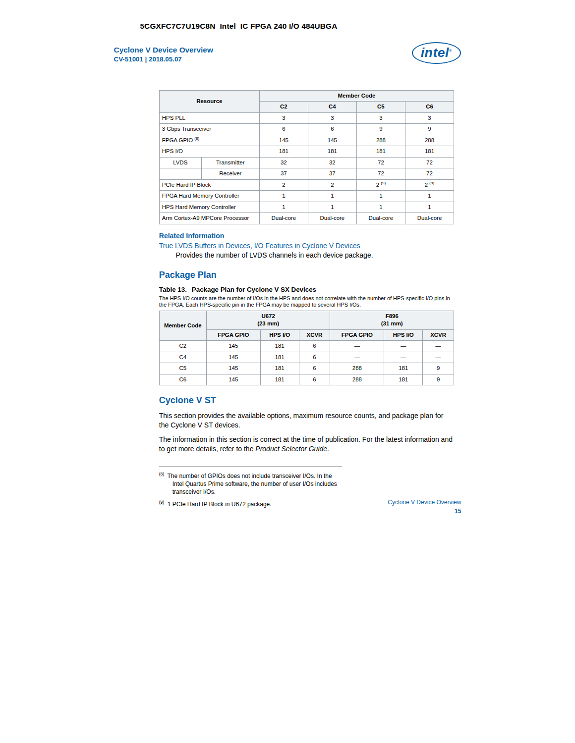5CGXFC7C7U19C8N Intel IC FPGA 240 I/O 484UBGA
Cyclone V Device Overview
CV-51001 | 2018.05.07
intel®
| Resource | Member Code |
| --- | --- |
| C2 | C4 | C5 | C6 |
| HPS PLL | 3 | 3 | 3 | 3 |
| 3 Gbps Transceiver | 6 | 6 | 9 | 9 |
| FPGA GPIO (8) | 145 | 145 | 288 | 288 |
| HPS I/O | 181 | 181 | 181 | 181 |
| / LVDS / Transmitter / | 32 | 32 | 72 | 72 |
| / / Receiver / | 37 | 37 | 72 | 72 |
| PCIe Hard IP Block | 2 | 2 | 2 (9) | 2 (9) |
| FPGA Hard Memory Controller | 1 | 1 | 1 | 1 |
| HPS Hard Memory Controller | 1 | 1 | 1 | 1 |
| Arm Cortex-A9 MPCore Processor | Dual-core | Dual-core | Dual-core | Dual-core |
Related Information
True LVDS Buffers in Devices, I/O Features in Cyclone V Devices
Provides the number of LVDS channels in each device package.
Package Plan
Table 13. Package Plan for Cyclone V SX Devices
The HPS I/O counts are the number of I/Os in the HPS and does not correlate with the number of HPS-specific I/O pins in the FPGA. Each HPS-specific pin in the FPGA may be mapped to several HPS I/Os.
| Member Code | U672 (23 mm) | F896 (31 mm) |
| --- | --- | --- |
| FPGA GPIO | HPS I/O | XCVR | FPGA GPIO | HPS I/O | XCVR |
| C2 | 145 | 181 | 6 | — | — | — |
| C4 | 145 | 181 | 6 | — | — | — |
| C5 | 145 | 181 | 6 | 288 | 181 | 9 |
| C6 | 145 | 181 | 6 | 288 | 181 | 9 |
Cyclone V ST
This section provides the available options, maximum resource counts, and package plan for the Cyclone V ST devices.
The information in this section is correct at the time of publication. For the latest information and to get more details, refer to the Product Selector Guide.
(8) The number of GPIOs does not include transceiver I/Os. In the Intel Quartus Prime software, the number of user I/Os includes transceiver I/Os.
(9) 1 PCIe Hard IP Block in U672 package.
Cyclone V Device Overview
15